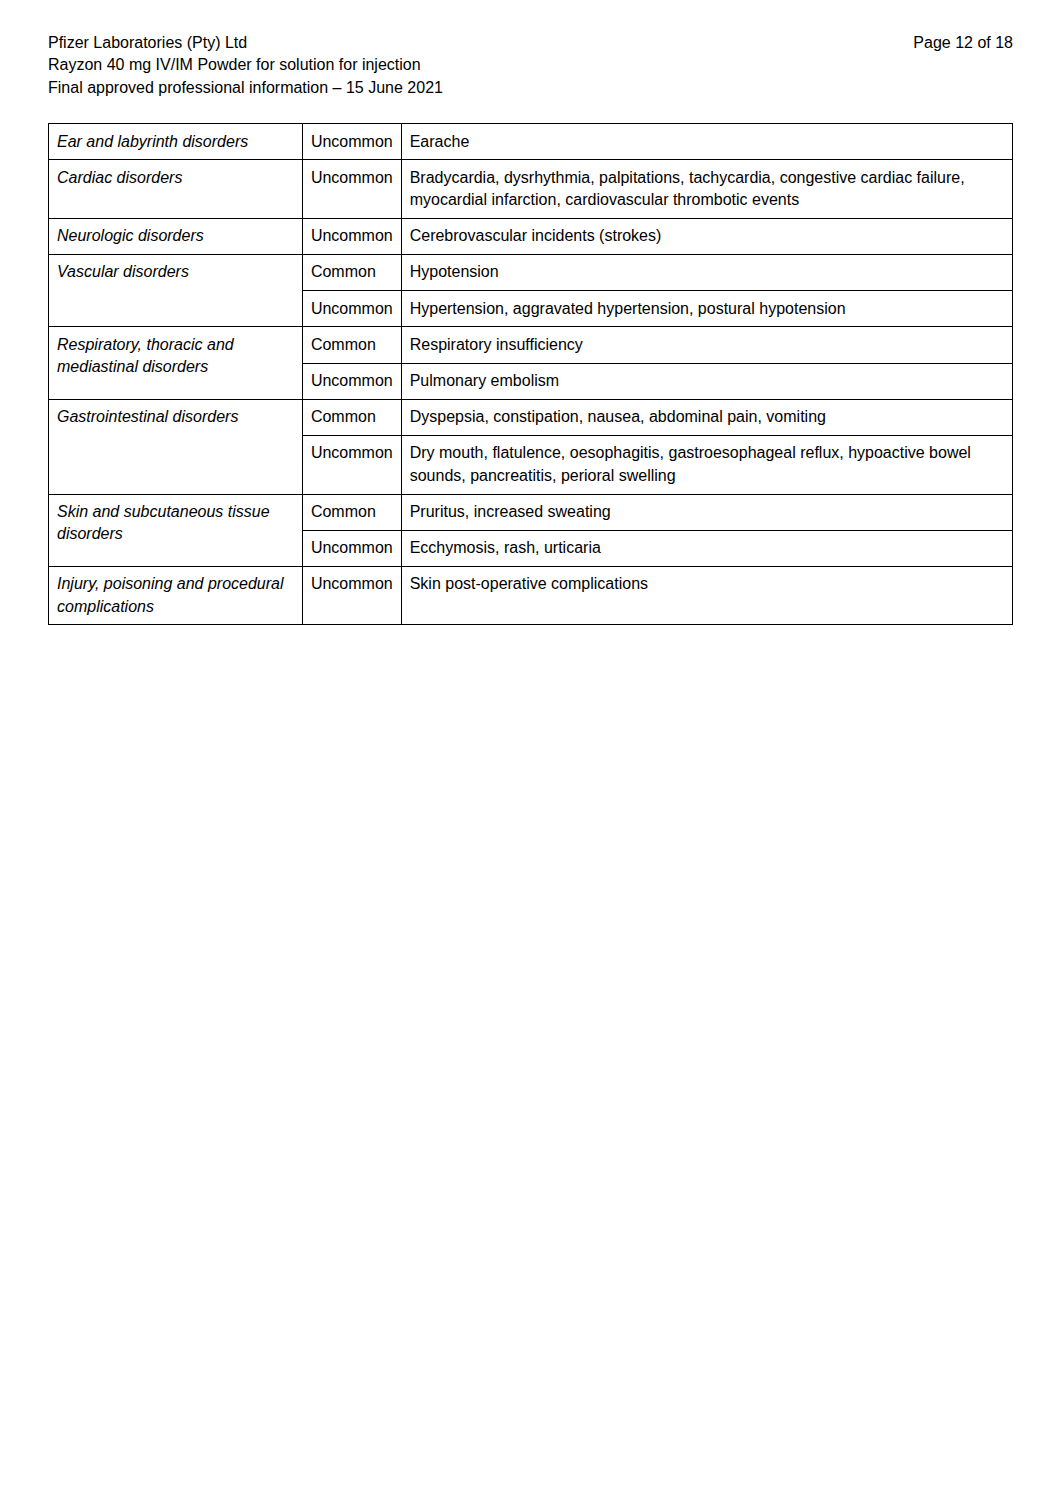Pfizer Laboratories (Pty) Ltd
Rayzon 40 mg IV/IM Powder for solution for injection
Final approved professional information – 15 June 2021
Page 12 of 18
| Ear and labyrinth disorders | Uncommon | Earache |
| Cardiac disorders | Uncommon | Bradycardia, dysrhythmia, palpitations, tachycardia, congestive cardiac failure, myocardial infarction, cardiovascular thrombotic events |
| Neurologic disorders | Uncommon | Cerebrovascular incidents (strokes) |
| Vascular disorders | Common | Hypotension |
| Uncommon | Hypertension, aggravated hypertension, postural hypotension |
| Respiratory, thoracic and mediastinal disorders | Common | Respiratory insufficiency |
| Uncommon | Pulmonary embolism |
| Gastrointestinal disorders | Common | Dyspepsia, constipation, nausea, abdominal pain, vomiting |
| Uncommon | Dry mouth, flatulence, oesophagitis, gastroesophageal reflux, hypoactive bowel sounds, pancreatitis, perioral swelling |
| Skin and subcutaneous tissue disorders | Common | Pruritus, increased sweating |
| Uncommon | Ecchymosis, rash, urticaria |
| Injury, poisoning and procedural complications | Uncommon | Skin post-operative complications |